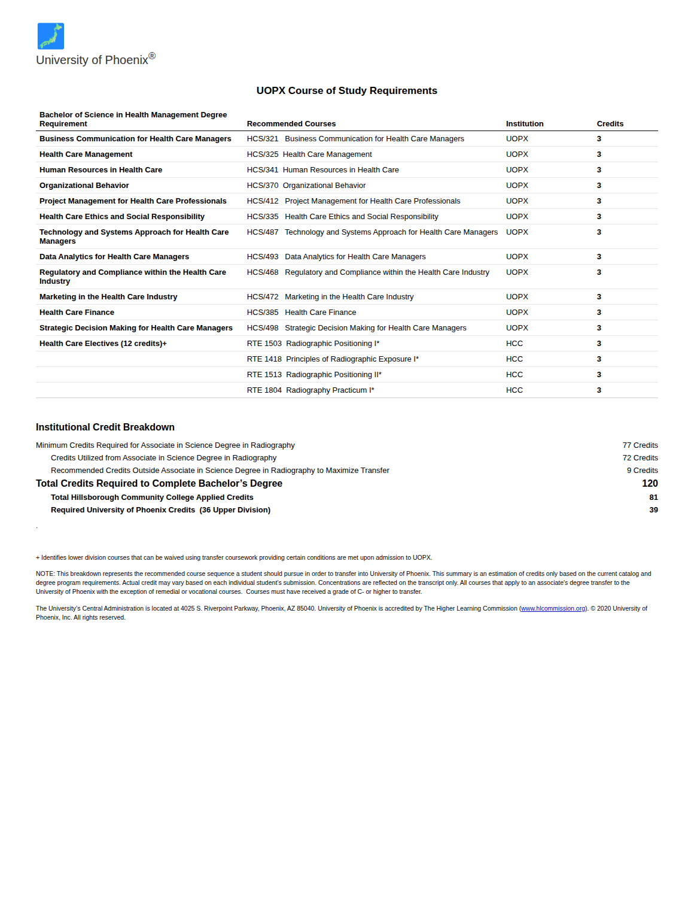🗾
University of Phoenix®
UOPX Course of Study Requirements
| Bachelor of Science in Health Management Degree Requirement | Recommended Courses | Institution | Credits |
| --- | --- | --- | --- |
| Business Communication for Health Care Managers | HCS/321 Business Communication for Health Care Managers | UOPX | 3 |
| Health Care Management | HCS/325 Health Care Management | UOPX | 3 |
| Human Resources in Health Care | HCS/341 Human Resources in Health Care | UOPX | 3 |
| Organizational Behavior | HCS/370 Organizational Behavior | UOPX | 3 |
| Project Management for Health Care Professionals | HCS/412 Project Management for Health Care Professionals | UOPX | 3 |
| Health Care Ethics and Social Responsibility | HCS/335 Health Care Ethics and Social Responsibility | UOPX | 3 |
| Technology and Systems Approach for Health Care Managers | HCS/487 Technology and Systems Approach for Health Care Managers | UOPX | 3 |
| Data Analytics for Health Care Managers | HCS/493 Data Analytics for Health Care Managers | UOPX | 3 |
| Regulatory and Compliance within the Health Care Industry | HCS/468 Regulatory and Compliance within the Health Care Industry | UOPX | 3 |
| Marketing in the Health Care Industry | HCS/472 Marketing in the Health Care Industry | UOPX | 3 |
| Health Care Finance | HCS/385 Health Care Finance | UOPX | 3 |
| Strategic Decision Making for Health Care Managers | HCS/498 Strategic Decision Making for Health Care Managers | UOPX | 3 |
| Health Care Electives (12 credits)+ | RTE 1503 Radiographic Positioning I* | HCC | 3 |
| | RTE 1418 Principles of Radiographic Exposure I* | HCC | 3 |
| | RTE 1513 Radiographic Positioning II* | HCC | 3 |
| | RTE 1804 Radiography Practicum I* | HCC | 3 |
Institutional Credit Breakdown
| Minimum Credits Required for Associate in Science Degree in Radiography | 77 Credits |
| Credits Utilized from Associate in Science Degree in Radiography | 72 Credits |
| Recommended Credits Outside Associate in Science Degree in Radiography to Maximize Transfer | 9 Credits |
| Total Credits Required to Complete Bachelor’s Degree | 120 |
| Total Hillsborough Community College Applied Credits | 81 |
| Required University of Phoenix Credits (36 Upper Division) | 39 |
.
+ Identifies lower division courses that can be waived using transfer coursework providing certain conditions are met upon admission to UOPX.
NOTE: This breakdown represents the recommended course sequence a student should pursue in order to transfer into University of Phoenix. This summary is an estimation of credits only based on the current catalog and degree program requirements. Actual credit may vary based on each individual student’s submission. Concentrations are reflected on the transcript only. All courses that apply to an associate's degree transfer to the University of Phoenix with the exception of remedial or vocational courses. Courses must have received a grade of C- or higher to transfer.
The University’s Central Administration is located at 4025 S. Riverpoint Parkway, Phoenix, AZ 85040. University of Phoenix is accredited by The Higher Learning Commission (www.hlcommission.org). © 2020 University of Phoenix, Inc. All rights reserved.